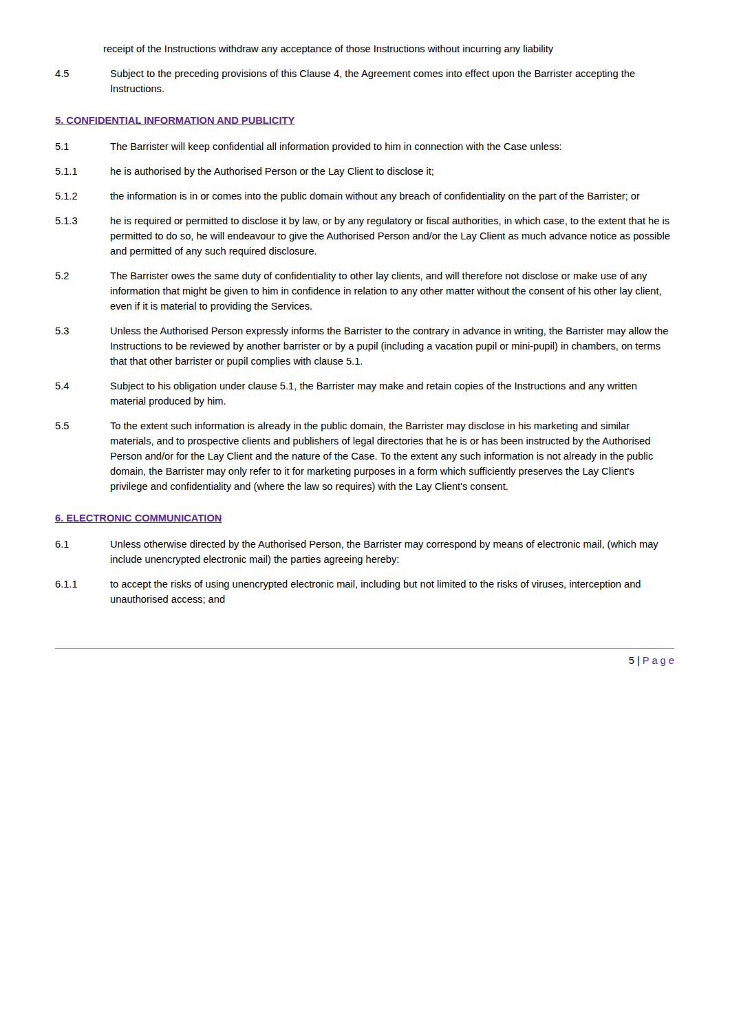receipt of the Instructions withdraw any acceptance of those Instructions without incurring any liability
4.5
Subject to the preceding provisions of this Clause 4, the Agreement comes into effect upon the Barrister accepting the Instructions.
5. CONFIDENTIAL INFORMATION AND PUBLICITY
5.1
The Barrister will keep confidential all information provided to him in connection with the Case unless:
5.1.1
he is authorised by the Authorised Person or the Lay Client to disclose it;
5.1.2
the information is in or comes into the public domain without any breach of confidentiality on the part of the Barrister; or
5.1.3
he is required or permitted to disclose it by law, or by any regulatory or fiscal authorities, in which case, to the extent that he is permitted to do so, he will endeavour to give the Authorised Person and/or the Lay Client as much advance notice as possible and permitted of any such required disclosure.
5.2
The Barrister owes the same duty of confidentiality to other lay clients, and will therefore not disclose or make use of any information that might be given to him in confidence in relation to any other matter without the consent of his other lay client, even if it is material to providing the Services.
5.3
Unless the Authorised Person expressly informs the Barrister to the contrary in advance in writing, the Barrister may allow the Instructions to be reviewed by another barrister or by a pupil (including a vacation pupil or mini-pupil) in chambers, on terms that that other barrister or pupil complies with clause 5.1.
5.4
Subject to his obligation under clause 5.1, the Barrister may make and retain copies of the Instructions and any written material produced by him.
5.5
To the extent such information is already in the public domain, the Barrister may disclose in his marketing and similar materials, and to prospective clients and publishers of legal directories that he is or has been instructed by the Authorised Person and/or for the Lay Client and the nature of the Case. To the extent any such information is not already in the public domain, the Barrister may only refer to it for marketing purposes in a form which sufficiently preserves the Lay Client's privilege and confidentiality and (where the law so requires) with the Lay Client's consent.
6. ELECTRONIC COMMUNICATION
6.1
Unless otherwise directed by the Authorised Person, the Barrister may correspond by means of electronic mail, (which may include unencrypted electronic mail) the parties agreeing hereby:
6.1.1
to accept the risks of using unencrypted electronic mail, including but not limited to the risks of viruses, interception and unauthorised access; and
5 | P a g e